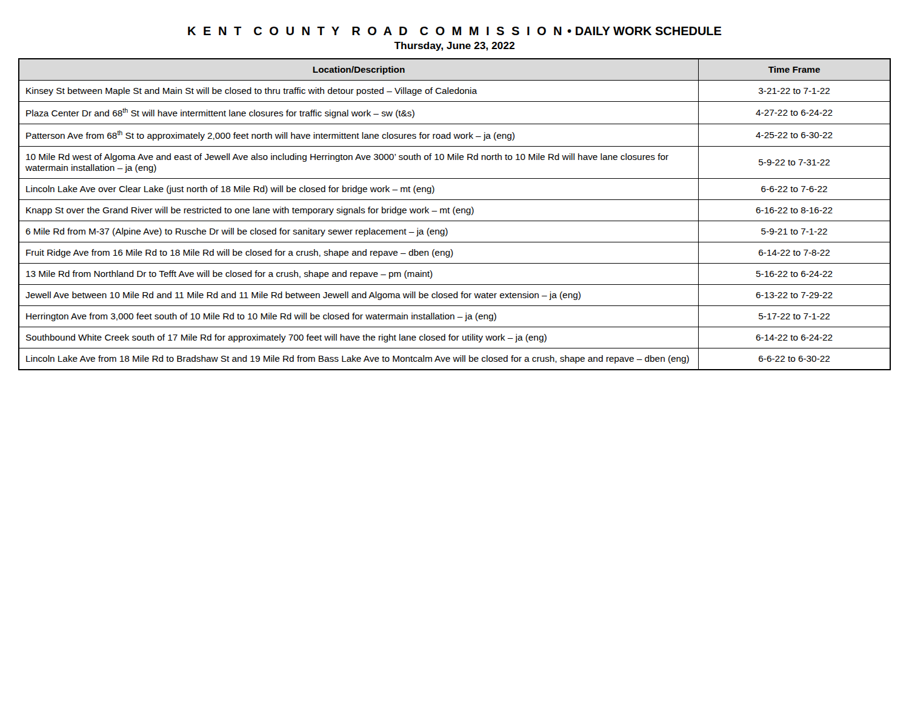K E N T C O U N T Y R O A D C O M M I S S I O N • DAILY WORK SCHEDULE
Thursday, June 23, 2022
| Location/Description | Time Frame |
| --- | --- |
| Kinsey St between Maple St and Main St will be closed to thru traffic with detour posted – Village of Caledonia | 3-21-22 to 7-1-22 |
| Plaza Center Dr and 68 th St will have intermittent lane closures for traffic signal work – sw (t&s) | 4-27-22 to 6-24-22 |
| Patterson Ave from 68 th St to approximately 2,000 feet north will have intermittent lane closures for road work – ja (eng) | 4-25-22 to 6-30-22 |
| 10 Mile Rd west of Algoma Ave and east of Jewell Ave also including Herrington Ave 3000’ south of 10 Mile Rd north to 10 Mile Rd will have lane closures for watermain installation – ja (eng) | 5-9-22 to 7-31-22 |
| Lincoln Lake Ave over Clear Lake (just north of 18 Mile Rd) will be closed for bridge work – mt (eng) | 6-6-22 to 7-6-22 |
| Knapp St over the Grand River will be restricted to one lane with temporary signals for bridge work – mt (eng) | 6-16-22 to 8-16-22 |
| 6 Mile Rd from M-37 (Alpine Ave) to Rusche Dr will be closed for sanitary sewer replacement – ja (eng) | 5-9-21 to 7-1-22 |
| Fruit Ridge Ave from 16 Mile Rd to 18 Mile Rd will be closed for a crush, shape and repave – dben (eng) | 6-14-22 to 7-8-22 |
| 13 Mile Rd from Northland Dr to Tefft Ave will be closed for a crush, shape and repave – pm (maint) | 5-16-22 to 6-24-22 |
| Jewell Ave between 10 Mile Rd and 11 Mile Rd and 11 Mile Rd between Jewell and Algoma will be closed for water extension – ja (eng) | 6-13-22 to 7-29-22 |
| Herrington Ave from 3,000 feet south of 10 Mile Rd to 10 Mile Rd will be closed for watermain installation – ja (eng) | 5-17-22 to 7-1-22 |
| Southbound White Creek south of 17 Mile Rd for approximately 700 feet will have the right lane closed for utility work – ja (eng) | 6-14-22 to 6-24-22 |
| Lincoln Lake Ave from 18 Mile Rd to Bradshaw St and 19 Mile Rd from Bass Lake Ave to Montcalm Ave will be closed for a crush, shape and repave – dben (eng) | 6-6-22 to 6-30-22 |